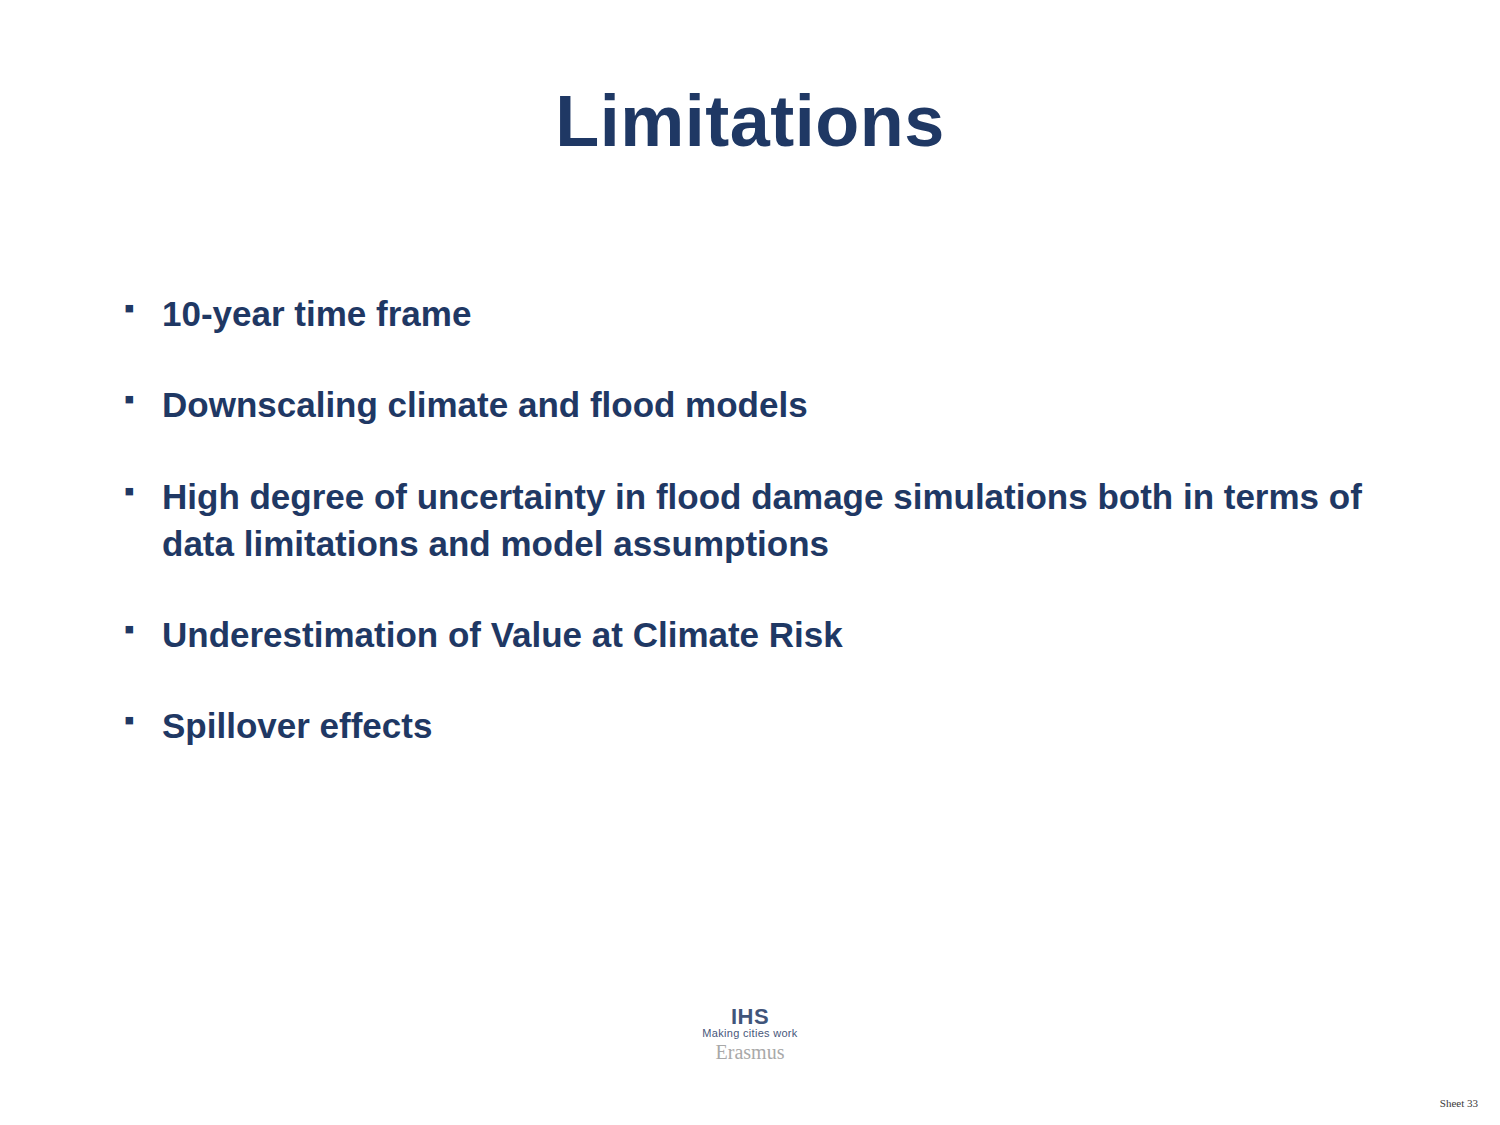Limitations
10-year time frame
Downscaling climate and flood models
High degree of uncertainty in flood damage simulations both in terms of data limitations and model assumptions
Underestimation of Value at Climate Risk
Spillover effects
IHS
Making cities work
Erasmus
Sheet 33